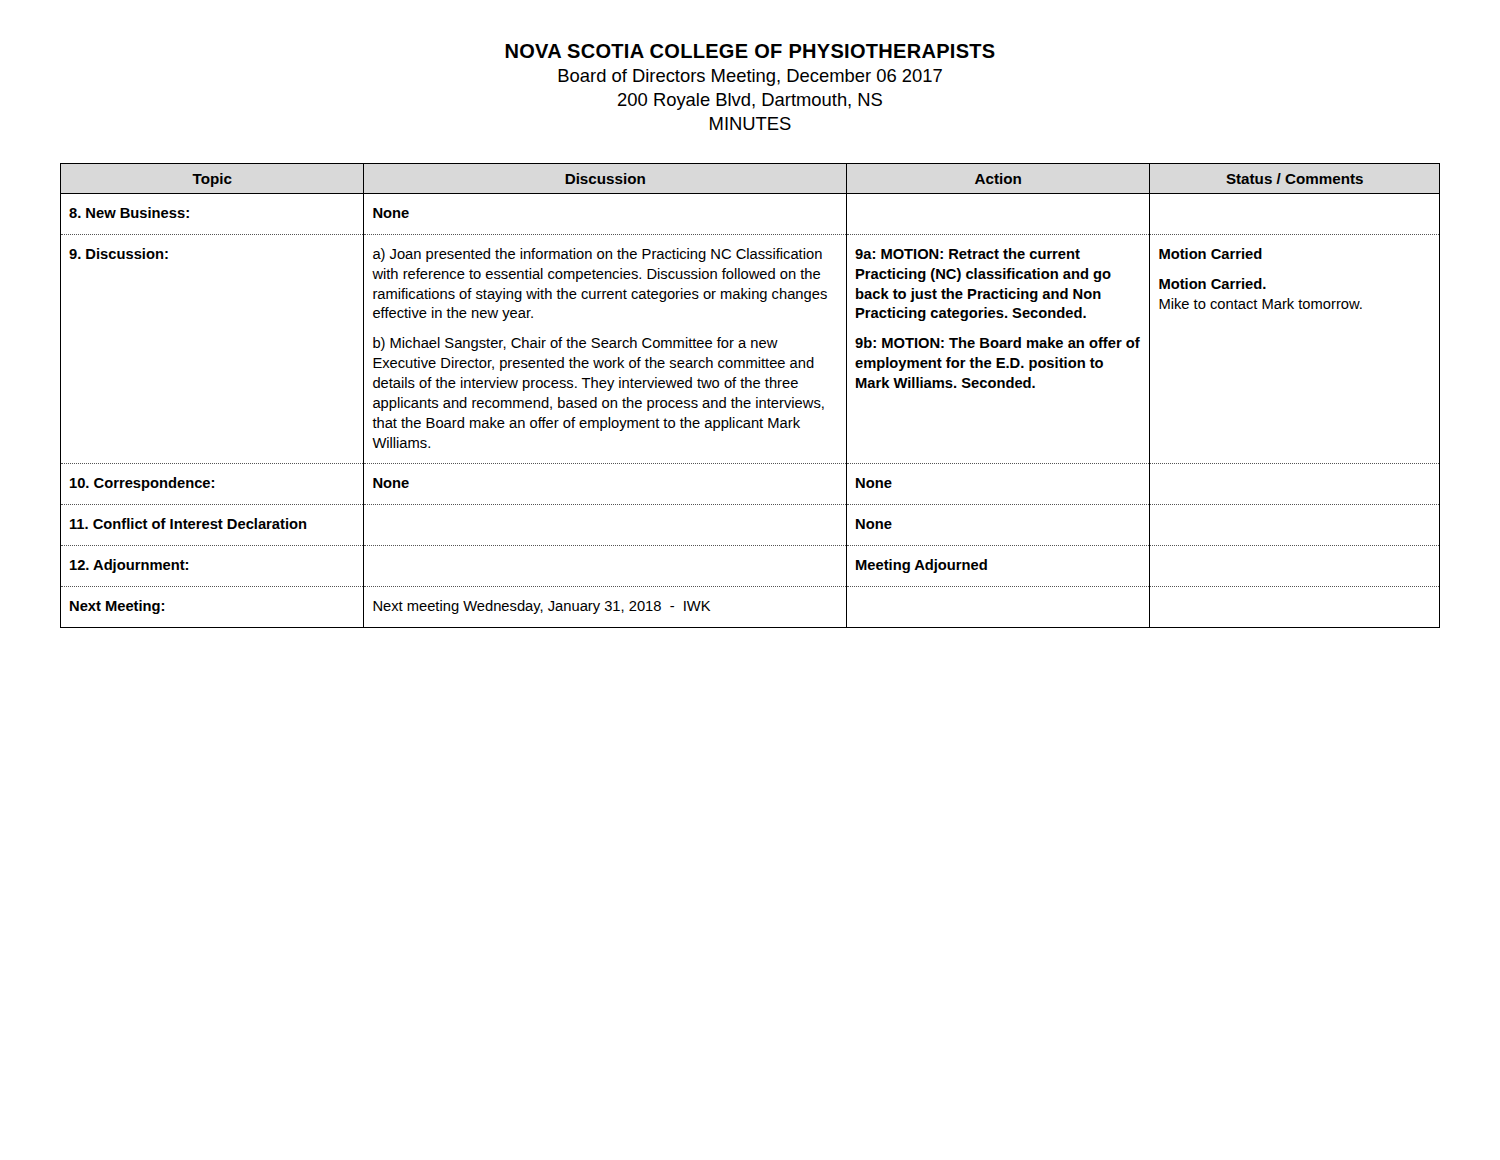NOVA SCOTIA COLLEGE OF PHYSIOTHERAPISTS
Board of Directors Meeting, December 06 2017
200 Royale Blvd, Dartmouth, NS
MINUTES
| Topic | Discussion | Action | Status / Comments |
| --- | --- | --- | --- |
| 8. New Business: | None | | |
| 9. Discussion: | a) Joan presented the information on the Practicing NC Classification with reference to essential competencies. Discussion followed on the ramifications of staying with the current categories or making changes effective in the new year. b) Michael Sangster, Chair of the Search Committee for a new Executive Director, presented the work of the search committee and details of the interview process. They interviewed two of the three applicants and recommend, based on the process and the interviews, that the Board make an offer of employment to the applicant Mark Williams. | 9a: MOTION: Retract the current Practicing (NC) classification and go back to just the Practicing and Non Practicing categories. Seconded. 9b: MOTION: The Board make an offer of employment for the E.D. position to Mark Williams. Seconded. | Motion Carried Motion Carried. Mike to contact Mark tomorrow. |
| 10. Correspondence: | None | None | |
| 11. Conflict of Interest Declaration | | None | |
| 12. Adjournment: | | Meeting Adjourned | |
| Next Meeting: | Next meeting Wednesday, January 31, 2018 - IWK | | |